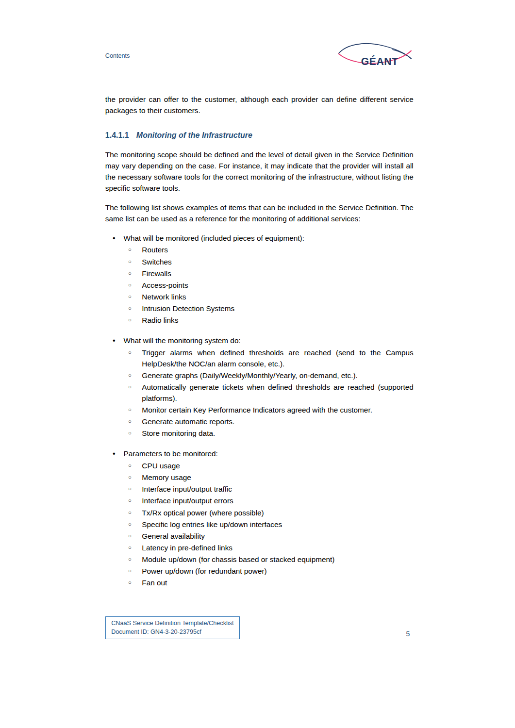Contents
GÉANT
the provider can offer to the customer, although each provider can define different service packages to their customers.
1.4.1.1 Monitoring of the Infrastructure
The monitoring scope should be defined and the level of detail given in the Service Definition may vary depending on the case. For instance, it may indicate that the provider will install all the necessary software tools for the correct monitoring of the infrastructure, without listing the specific software tools.
The following list shows examples of items that can be included in the Service Definition. The same list can be used as a reference for the monitoring of additional services:
What will be monitored (included pieces of equipment):
Routers
Switches
Firewalls
Access-points
Network links
Intrusion Detection Systems
Radio links
What will the monitoring system do:
Trigger alarms when defined thresholds are reached (send to the Campus HelpDesk/the NOC/an alarm console, etc.).
Generate graphs (Daily/Weekly/Monthly/Yearly, on-demand, etc.).
Automatically generate tickets when defined thresholds are reached (supported platforms).
Monitor certain Key Performance Indicators agreed with the customer.
Generate automatic reports.
Store monitoring data.
Parameters to be monitored:
CPU usage
Memory usage
Interface input/output traffic
Interface input/output errors
Tx/Rx optical power (where possible)
Specific log entries like up/down interfaces
General availability
Latency in pre-defined links
Module up/down (for chassis based or stacked equipment)
Power up/down (for redundant power)
Fan out
CNaaS Service Definition Template/Checklist
Document ID: GN4-3-20-23795cf
5